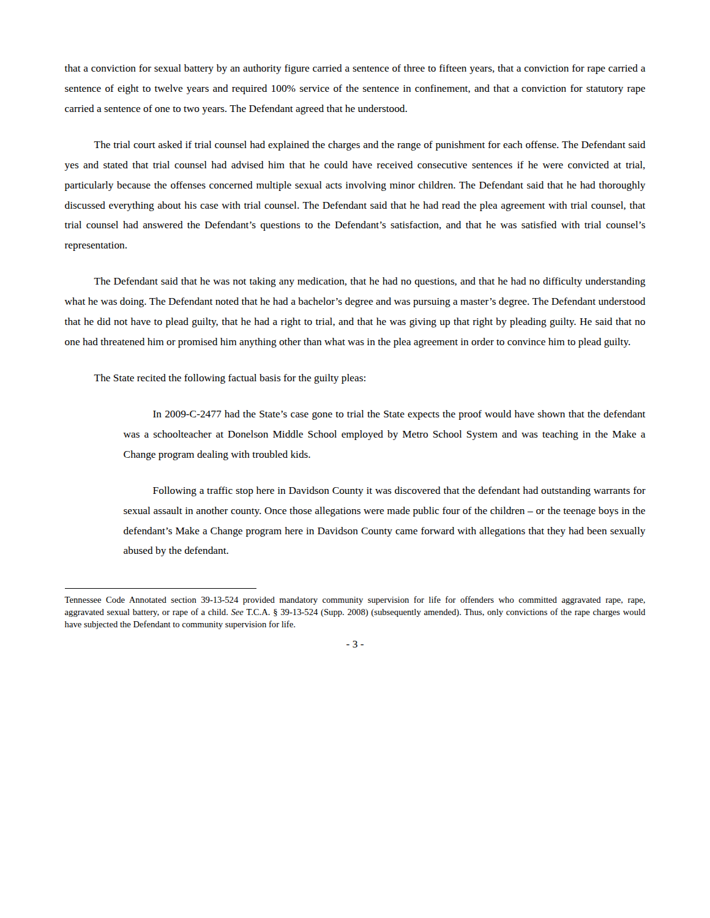that a conviction for sexual battery by an authority figure carried a sentence of three to fifteen years, that a conviction for rape carried a sentence of eight to twelve years and required 100% service of the sentence in confinement, and that a conviction for statutory rape carried a sentence of one to two years. The Defendant agreed that he understood.
The trial court asked if trial counsel had explained the charges and the range of punishment for each offense. The Defendant said yes and stated that trial counsel had advised him that he could have received consecutive sentences if he were convicted at trial, particularly because the offenses concerned multiple sexual acts involving minor children. The Defendant said that he had thoroughly discussed everything about his case with trial counsel. The Defendant said that he had read the plea agreement with trial counsel, that trial counsel had answered the Defendant’s questions to the Defendant’s satisfaction, and that he was satisfied with trial counsel’s representation.
The Defendant said that he was not taking any medication, that he had no questions, and that he had no difficulty understanding what he was doing. The Defendant noted that he had a bachelor’s degree and was pursuing a master’s degree. The Defendant understood that he did not have to plead guilty, that he had a right to trial, and that he was giving up that right by pleading guilty. He said that no one had threatened him or promised him anything other than what was in the plea agreement in order to convince him to plead guilty.
The State recited the following factual basis for the guilty pleas:
In 2009-C-2477 had the State’s case gone to trial the State expects the proof would have shown that the defendant was a schoolteacher at Donelson Middle School employed by Metro School System and was teaching in the Make a Change program dealing with troubled kids.
Following a traffic stop here in Davidson County it was discovered that the defendant had outstanding warrants for sexual assault in another county. Once those allegations were made public four of the children – or the teenage boys in the defendant’s Make a Change program here in Davidson County came forward with allegations that they had been sexually abused by the defendant.
Tennessee Code Annotated section 39-13-524 provided mandatory community supervision for life for offenders who committed aggravated rape, rape, aggravated sexual battery, or rape of a child. See T.C.A. § 39-13-524 (Supp. 2008) (subsequently amended). Thus, only convictions of the rape charges would have subjected the Defendant to community supervision for life.
- 3 -